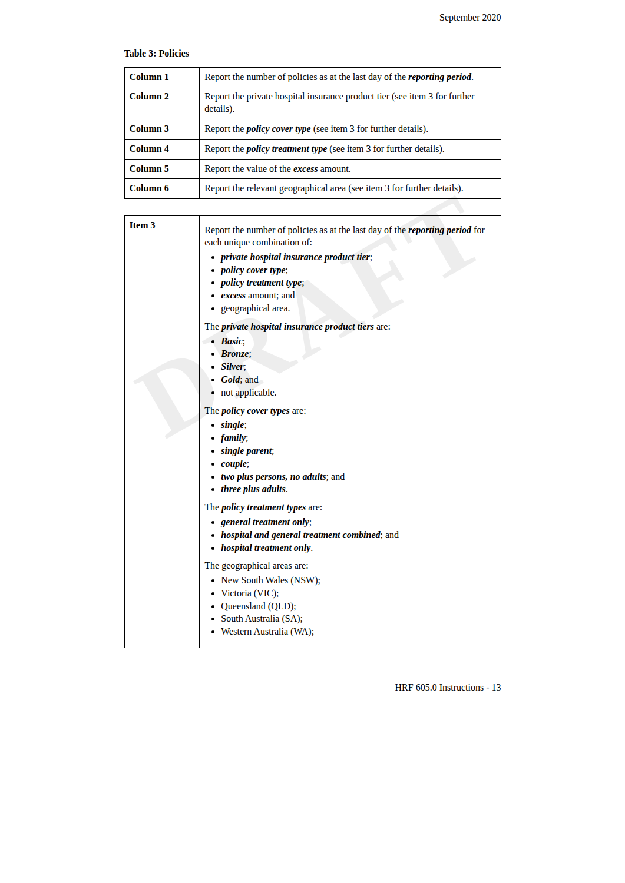DRAFT
September 2020
Table 3: Policies
| Column 1 | Report the number of policies as at the last day of the reporting period . |
| Column 2 | Report the private hospital insurance product tier (see item 3 for further details). |
| Column 3 | Report the policy cover type (see item 3 for further details). |
| Column 4 | Report the policy treatment type (see item 3 for further details). |
| Column 5 | Report the value of the excess amount. |
| Column 6 | Report the relevant geographical area (see item 3 for further details). |
| Item 3 | Report the number of policies as at the last day of the reporting period for each unique combination of: private hospital insurance product tier ; policy cover type ; policy treatment type ; excess amount; and geographical area. The private hospital insurance product tiers are: Basic ; Bronze ; Silver ; Gold ; and not applicable. The policy cover types are: single ; family ; single parent ; couple ; two plus persons, no adults ; and three plus adults . The policy treatment types are: general treatment only ; hospital and general treatment combined ; and hospital treatment only . The geographical areas are: New South Wales (NSW); Victoria (VIC); Queensland (QLD); South Australia (SA); Western Australia (WA); |
HRF 605.0 Instructions - 13